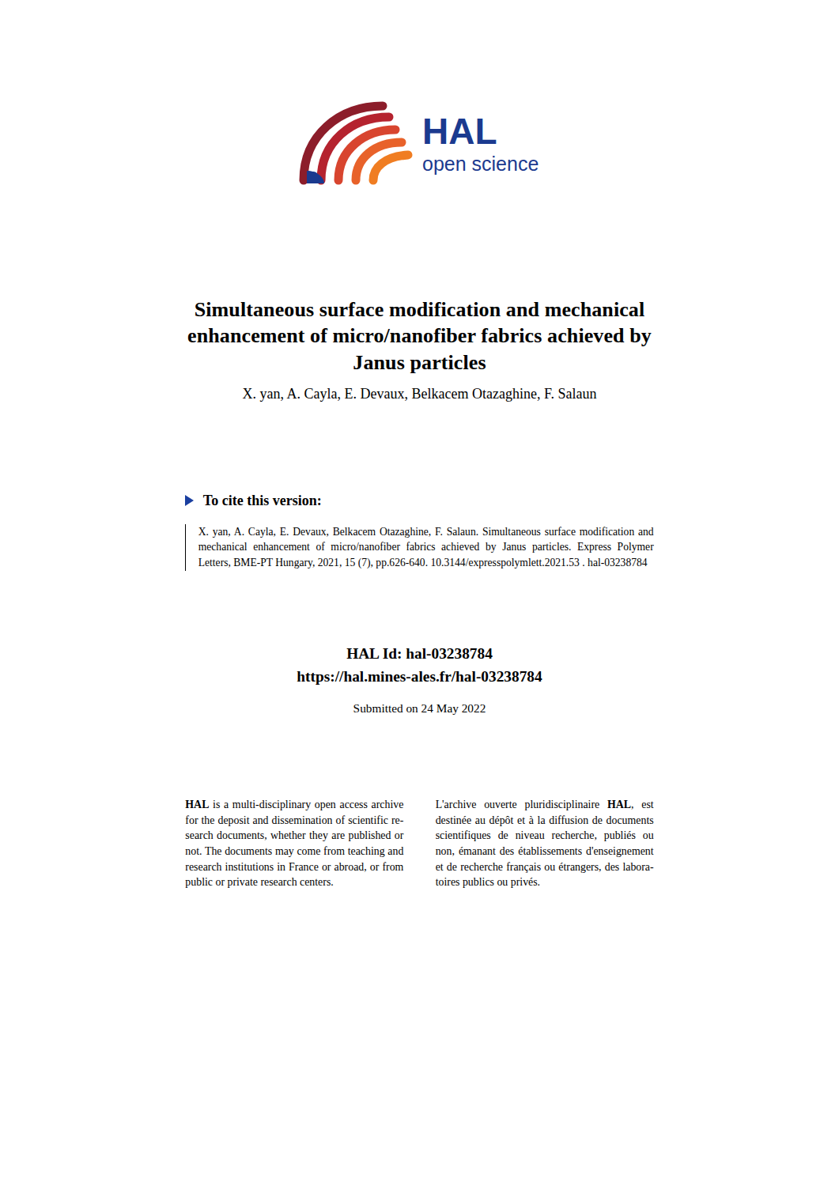HAL open science
Simultaneous surface modification and mechanical
enhancement of micro/nanofiber fabrics achieved by
Janus particles
X. yan, A. Cayla, E. Devaux, Belkacem Otazaghine, F. Salaun
To cite this version:
X. yan, A. Cayla, E. Devaux, Belkacem Otazaghine, F. Salaun. Simultaneous surface modification and mechanical enhancement of micro/nanofiber fabrics achieved by Janus particles. Express Polymer Letters, BME-PT Hungary, 2021, 15 (7), pp.626-640. 10.3144/expresspolymlett.2021.53 . hal-03238784
HAL Id: hal-03238784
https://hal.mines-ales.fr/hal-03238784
Submitted on 24 May 2022
HAL is a multi-disciplinary open access archive for the deposit and dissemination of scientific research documents, whether they are published or not. The documents may come from teaching and research institutions in France or abroad, or from public or private research centers.
L'archive ouverte pluridisciplinaire HAL, est destinée au dépôt et à la diffusion de documents scientifiques de niveau recherche, publiés ou non, émanant des établissements d'enseignement et de recherche français ou étrangers, des laboratoires publics ou privés.